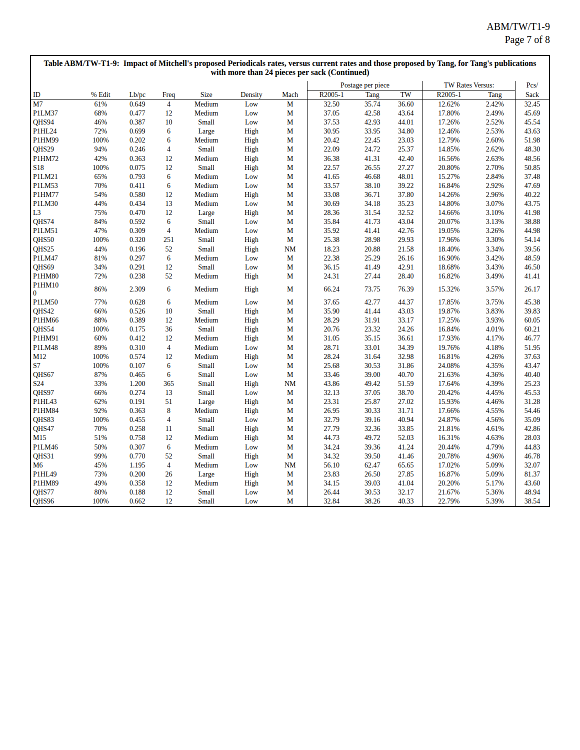ABM/TW/T1-9
Page 7 of 8
Table ABM/TW-T1-9: Impact of Mitchell's proposed Periodicals rates, versus current rates and those proposed by Tang, for Tang's publications with more than 24 pieces per sack (Continued)
| | | | | | | | Postage per piece | TW Rates Versus: | Pcs/ |
| --- | --- | --- | --- | --- | --- | --- | --- | --- | --- |
| ID | % Edit | Lb/pc | Freq | Size | Density | Mach | R2005-1 | Tang | TW | R2005-1 | Tang | Sack |
| M7 | 61% | 0.649 | 4 | Medium | Low | M | 32.50 | 35.74 | 36.60 | 12.62% | 2.42% | 32.45 |
| P1LM37 | 68% | 0.477 | 12 | Medium | Low | M | 37.05 | 42.58 | 43.64 | 17.80% | 2.49% | 45.69 |
| QHS94 | 46% | 0.387 | 10 | Small | Low | M | 37.53 | 42.93 | 44.01 | 17.26% | 2.52% | 45.54 |
| P1HL24 | 72% | 0.699 | 6 | Large | High | M | 30.95 | 33.95 | 34.80 | 12.46% | 2.53% | 43.63 |
| P1HM99 | 100% | 0.202 | 6 | Medium | High | M | 20.42 | 22.45 | 23.03 | 12.79% | 2.60% | 51.98 |
| QHS29 | 94% | 0.246 | 4 | Small | High | M | 22.09 | 24.72 | 25.37 | 14.85% | 2.62% | 48.30 |
| P1HM72 | 42% | 0.363 | 12 | Medium | High | M | 36.38 | 41.31 | 42.40 | 16.56% | 2.63% | 48.56 |
| S18 | 100% | 0.075 | 12 | Small | High | M | 22.57 | 26.55 | 27.27 | 20.80% | 2.70% | 50.85 |
| P1LM21 | 65% | 0.793 | 6 | Medium | Low | M | 41.65 | 46.68 | 48.01 | 15.27% | 2.84% | 37.48 |
| P1LM53 | 70% | 0.411 | 6 | Medium | Low | M | 33.57 | 38.10 | 39.22 | 16.84% | 2.92% | 47.69 |
| P1HM77 | 54% | 0.580 | 12 | Medium | High | M | 33.08 | 36.71 | 37.80 | 14.26% | 2.96% | 40.22 |
| P1LM30 | 44% | 0.434 | 13 | Medium | Low | M | 30.69 | 34.18 | 35.23 | 14.80% | 3.07% | 43.75 |
| L3 | 75% | 0.470 | 12 | Large | High | M | 28.36 | 31.54 | 32.52 | 14.66% | 3.10% | 41.98 |
| QHS74 | 84% | 0.592 | 6 | Small | Low | M | 35.84 | 41.73 | 43.04 | 20.07% | 3.13% | 38.88 |
| P1LM51 | 47% | 0.309 | 4 | Medium | Low | M | 35.92 | 41.41 | 42.76 | 19.05% | 3.26% | 44.98 |
| QHS50 | 100% | 0.320 | 251 | Small | High | M | 25.38 | 28.98 | 29.93 | 17.96% | 3.30% | 54.14 |
| QHS25 | 44% | 0.196 | 52 | Small | High | NM | 18.23 | 20.88 | 21.58 | 18.40% | 3.34% | 39.56 |
| P1LM47 | 81% | 0.297 | 6 | Medium | Low | M | 22.38 | 25.29 | 26.16 | 16.90% | 3.42% | 48.59 |
| QHS69 | 34% | 0.291 | 12 | Small | Low | M | 36.15 | 41.49 | 42.91 | 18.68% | 3.43% | 46.50 |
| P1HM80 | 72% | 0.238 | 52 | Medium | High | M | 24.31 | 27.44 | 28.40 | 16.82% | 3.49% | 41.41 |
| P1HM10 0 | 86% | 2.309 | 6 | Medium | High | M | 66.24 | 73.75 | 76.39 | 15.32% | 3.57% | 26.17 |
| P1LM50 | 77% | 0.628 | 6 | Medium | Low | M | 37.65 | 42.77 | 44.37 | 17.85% | 3.75% | 45.38 |
| QHS42 | 66% | 0.526 | 10 | Small | High | M | 35.90 | 41.44 | 43.03 | 19.87% | 3.83% | 39.83 |
| P1HM66 | 88% | 0.389 | 12 | Medium | High | M | 28.29 | 31.91 | 33.17 | 17.25% | 3.93% | 60.05 |
| QHS54 | 100% | 0.175 | 36 | Small | High | M | 20.76 | 23.32 | 24.26 | 16.84% | 4.01% | 60.21 |
| P1HM91 | 60% | 0.412 | 12 | Medium | High | M | 31.05 | 35.15 | 36.61 | 17.93% | 4.17% | 46.77 |
| P1LM48 | 89% | 0.310 | 4 | Medium | Low | M | 28.71 | 33.01 | 34.39 | 19.76% | 4.18% | 51.95 |
| M12 | 100% | 0.574 | 12 | Medium | High | M | 28.24 | 31.64 | 32.98 | 16.81% | 4.26% | 37.63 |
| S7 | 100% | 0.107 | 6 | Small | Low | M | 25.68 | 30.53 | 31.86 | 24.08% | 4.35% | 43.47 |
| QHS67 | 87% | 0.465 | 6 | Small | Low | M | 33.46 | 39.00 | 40.70 | 21.63% | 4.36% | 40.40 |
| S24 | 33% | 1.200 | 365 | Small | High | NM | 43.86 | 49.42 | 51.59 | 17.64% | 4.39% | 25.23 |
| QHS97 | 66% | 0.274 | 13 | Small | Low | M | 32.13 | 37.05 | 38.70 | 20.42% | 4.45% | 45.53 |
| P1HL43 | 62% | 0.191 | 51 | Large | High | M | 23.31 | 25.87 | 27.02 | 15.93% | 4.46% | 31.28 |
| P1HM84 | 92% | 0.363 | 8 | Medium | High | M | 26.95 | 30.33 | 31.71 | 17.66% | 4.55% | 54.46 |
| QHS83 | 100% | 0.455 | 4 | Small | Low | M | 32.79 | 39.16 | 40.94 | 24.87% | 4.56% | 35.09 |
| QHS47 | 70% | 0.258 | 11 | Small | High | M | 27.79 | 32.36 | 33.85 | 21.81% | 4.61% | 42.86 |
| M15 | 51% | 0.758 | 12 | Medium | High | M | 44.73 | 49.72 | 52.03 | 16.31% | 4.63% | 28.03 |
| P1LM46 | 50% | 0.307 | 6 | Medium | Low | M | 34.24 | 39.36 | 41.24 | 20.44% | 4.79% | 44.83 |
| QHS31 | 99% | 0.770 | 52 | Small | High | M | 34.32 | 39.50 | 41.46 | 20.78% | 4.96% | 46.78 |
| M6 | 45% | 1.195 | 4 | Medium | Low | NM | 56.10 | 62.47 | 65.65 | 17.02% | 5.09% | 32.07 |
| P1HL49 | 73% | 0.200 | 26 | Large | High | M | 23.83 | 26.50 | 27.85 | 16.87% | 5.09% | 81.37 |
| P1HM89 | 49% | 0.358 | 12 | Medium | High | M | 34.15 | 39.03 | 41.04 | 20.20% | 5.17% | 43.60 |
| QHS77 | 80% | 0.188 | 12 | Small | Low | M | 26.44 | 30.53 | 32.17 | 21.67% | 5.36% | 48.94 |
| QHS96 | 100% | 0.662 | 12 | Small | Low | M | 32.84 | 38.26 | 40.33 | 22.79% | 5.39% | 38.54 |